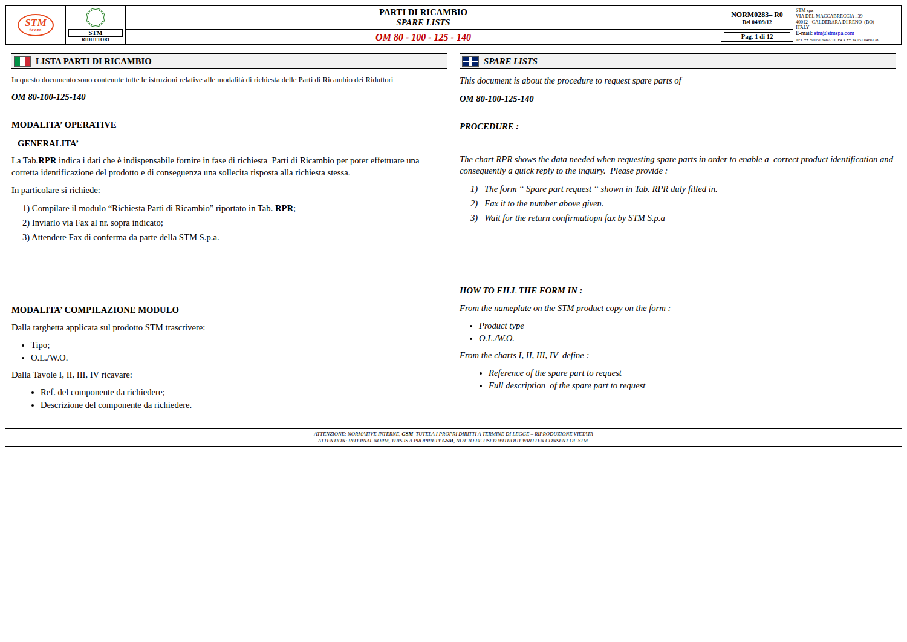| STM team | STM RIDUTTORI | PARTI DI RICAMBIO SPARE LISTS | NORM0283– R0 Del 04/09/12 | STM spa VIA DEL MACCABRECCIA , 39 40012 - CALDERARA DI RENO (BO) ITALY E-mail: stm@stmspa.com TEL.++ 39.051.6467711 FAX.++ 39.051.6466178 |
| OM 80 - 100 - 125 - 140 | Pag. 1 di 12 |
| LISTA PARTI DI RICAMBIO In questo documento sono contenute tutte le istruzioni relative alle modalità di richiesta delle Parti di Ricambio dei Riduttori OM 80-100-125-140 MODALITA’ OPERATIVE GENERALITA’ La Tab. RPR indica i dati che è indispensabile fornire in fase di richiesta Parti di Ricambio per poter effettuare una corretta identificazione del prodotto e di conseguenza una sollecita risposta alla richiesta stessa. In particolare si richiede: 1) Compilare il modulo “Richiesta Parti di Ricambio” riportato in Tab. RPR ; 2) Inviarlo via Fax al nr. sopra indicato; 3) Attendere Fax di conferma da parte della STM S.p.a. MODALITA’ COMPILAZIONE MODULO Dalla targhetta applicata sul prodotto STM trascrivere: Tipo; O.L./W.O. Dalla Tavole I, II, III, IV ricavare: Ref. del componente da richiedere; Descrizione del componente da richiedere. | SPARE LISTS This document is about the procedure to request spare parts of OM 80-100-125-140 PROCEDURE : The chart RPR shows the data needed when requesting spare parts in order to enable a correct product identification and consequently a quick reply to the inquiry. Please provide : 1) The form ‘‘ Spare part request ‘‘ shown in Tab. RPR duly filled in. 2) Fax it to the number above given. 3) Wait for the return confirmatiopn fax by STM S.p.a HOW TO FILL THE FORM IN : From the nameplate on the STM product copy on the form : Product type O.L./W.O. From the charts I, II, III, IV define : Reference of the spare part to request Full description of the spare part to request |
ATTENZIONE: NORMATIVE INTERNE, GSM TUTELA I PROPRI DIRITTI A TERMINE DI LEGGE – RIPRODUZIONE VIETATA
ATTENTION: INTERNAL NORM, THIS IS A PROPRIETY GSM, NOT TO BE USED WITHOUT WRITTEN CONSENT OF STM.